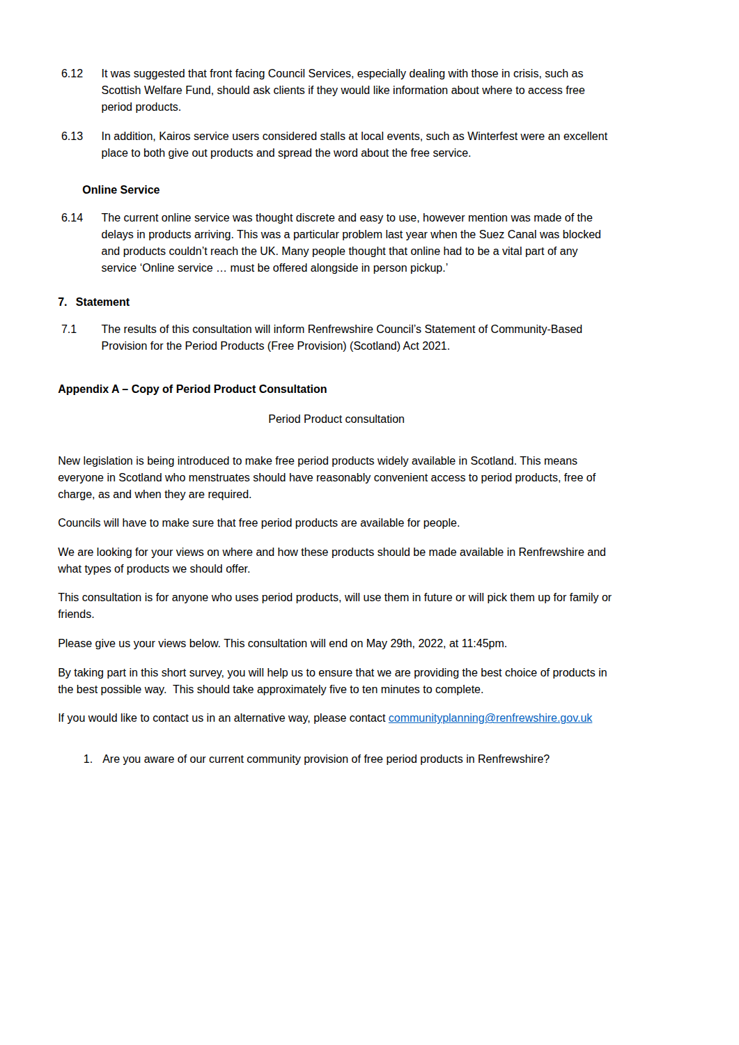6.12
It was suggested that front facing Council Services, especially dealing with those in crisis, such as Scottish Welfare Fund, should ask clients if they would like information about where to access free period products.
6.13
In addition, Kairos service users considered stalls at local events, such as Winterfest were an excellent place to both give out products and spread the word about the free service.
Online Service
6.14
The current online service was thought discrete and easy to use, however mention was made of the delays in products arriving. This was a particular problem last year when the Suez Canal was blocked and products couldn’t reach the UK. Many people thought that online had to be a vital part of any service ‘Online service … must be offered alongside in person pickup.’
7. Statement
7.1
The results of this consultation will inform Renfrewshire Council’s Statement of Community-Based Provision for the Period Products (Free Provision) (Scotland) Act 2021.
Appendix A – Copy of Period Product Consultation
Period Product consultation
New legislation is being introduced to make free period products widely available in Scotland. This means everyone in Scotland who menstruates should have reasonably convenient access to period products, free of charge, as and when they are required.
Councils will have to make sure that free period products are available for people.
We are looking for your views on where and how these products should be made available in Renfrewshire and what types of products we should offer.
This consultation is for anyone who uses period products, will use them in future or will pick them up for family or friends.
Please give us your views below. This consultation will end on May 29th, 2022, at 11:45pm.
By taking part in this short survey, you will help us to ensure that we are providing the best choice of products in the best possible way. This should take approximately five to ten minutes to complete.
If you would like to contact us in an alternative way, please contact communityplanning@renfrewshire.gov.uk
Are you aware of our current community provision of free period products in Renfrewshire?